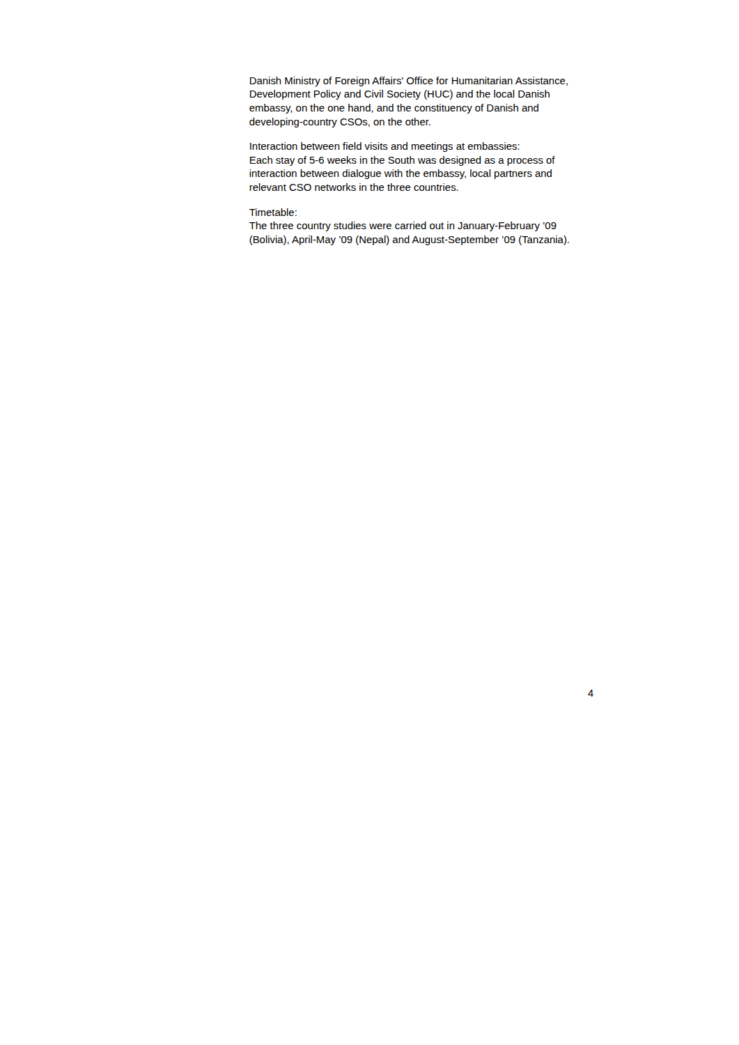Danish Ministry of Foreign Affairs’ Office for Humanitarian Assistance, Development Policy and Civil Society (HUC) and the local Danish embassy, on the one hand, and the constituency of Danish and developing-country CSOs, on the other.
Interaction between field visits and meetings at embassies:
Each stay of 5-6 weeks in the South was designed as a process of interaction between dialogue with the embassy, local partners and relevant CSO networks in the three countries.
Timetable:
The three country studies were carried out in January-February ’09 (Bolivia), April-May ’09 (Nepal) and August-September ’09 (Tanzania).
4